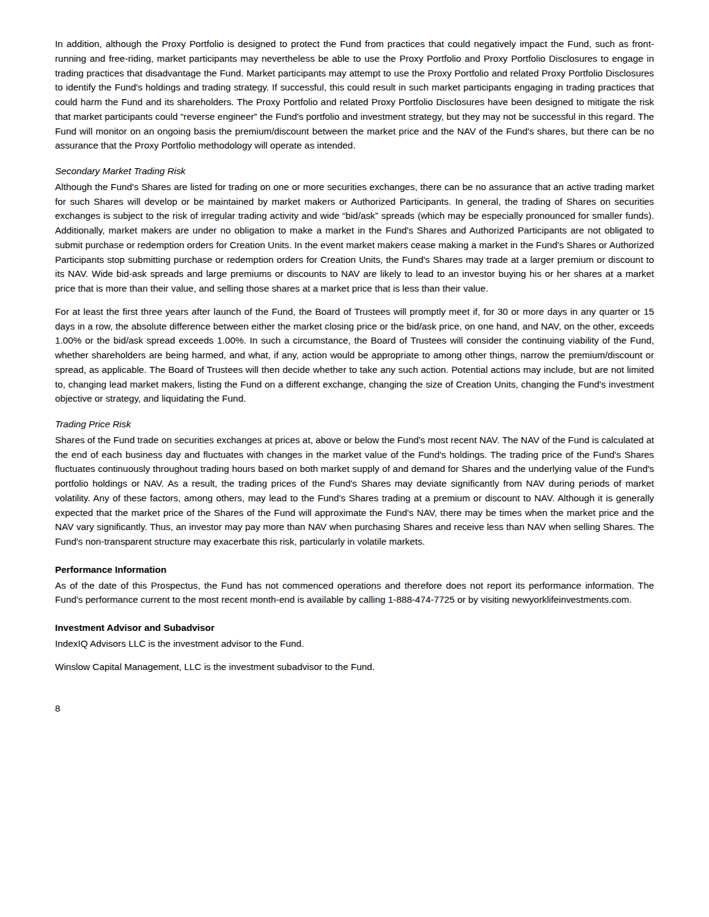In addition, although the Proxy Portfolio is designed to protect the Fund from practices that could negatively impact the Fund, such as front-running and free-riding, market participants may nevertheless be able to use the Proxy Portfolio and Proxy Portfolio Disclosures to engage in trading practices that disadvantage the Fund. Market participants may attempt to use the Proxy Portfolio and related Proxy Portfolio Disclosures to identify the Fund's holdings and trading strategy. If successful, this could result in such market participants engaging in trading practices that could harm the Fund and its shareholders. The Proxy Portfolio and related Proxy Portfolio Disclosures have been designed to mitigate the risk that market participants could “reverse engineer” the Fund's portfolio and investment strategy, but they may not be successful in this regard. The Fund will monitor on an ongoing basis the premium/discount between the market price and the NAV of the Fund's shares, but there can be no assurance that the Proxy Portfolio methodology will operate as intended.
Secondary Market Trading Risk
Although the Fund's Shares are listed for trading on one or more securities exchanges, there can be no assurance that an active trading market for such Shares will develop or be maintained by market makers or Authorized Participants. In general, the trading of Shares on securities exchanges is subject to the risk of irregular trading activity and wide “bid/ask” spreads (which may be especially pronounced for smaller funds). Additionally, market makers are under no obligation to make a market in the Fund's Shares and Authorized Participants are not obligated to submit purchase or redemption orders for Creation Units. In the event market makers cease making a market in the Fund's Shares or Authorized Participants stop submitting purchase or redemption orders for Creation Units, the Fund's Shares may trade at a larger premium or discount to its NAV. Wide bid-ask spreads and large premiums or discounts to NAV are likely to lead to an investor buying his or her shares at a market price that is more than their value, and selling those shares at a market price that is less than their value.
For at least the first three years after launch of the Fund, the Board of Trustees will promptly meet if, for 30 or more days in any quarter or 15 days in a row, the absolute difference between either the market closing price or the bid/ask price, on one hand, and NAV, on the other, exceeds 1.00% or the bid/ask spread exceeds 1.00%. In such a circumstance, the Board of Trustees will consider the continuing viability of the Fund, whether shareholders are being harmed, and what, if any, action would be appropriate to among other things, narrow the premium/discount or spread, as applicable. The Board of Trustees will then decide whether to take any such action. Potential actions may include, but are not limited to, changing lead market makers, listing the Fund on a different exchange, changing the size of Creation Units, changing the Fund's investment objective or strategy, and liquidating the Fund.
Trading Price Risk
Shares of the Fund trade on securities exchanges at prices at, above or below the Fund's most recent NAV. The NAV of the Fund is calculated at the end of each business day and fluctuates with changes in the market value of the Fund's holdings. The trading price of the Fund's Shares fluctuates continuously throughout trading hours based on both market supply of and demand for Shares and the underlying value of the Fund's portfolio holdings or NAV. As a result, the trading prices of the Fund's Shares may deviate significantly from NAV during periods of market volatility. Any of these factors, among others, may lead to the Fund's Shares trading at a premium or discount to NAV. Although it is generally expected that the market price of the Shares of the Fund will approximate the Fund's NAV, there may be times when the market price and the NAV vary significantly. Thus, an investor may pay more than NAV when purchasing Shares and receive less than NAV when selling Shares. The Fund's non-transparent structure may exacerbate this risk, particularly in volatile markets.
Performance Information
As of the date of this Prospectus, the Fund has not commenced operations and therefore does not report its performance information. The Fund's performance current to the most recent month-end is available by calling 1-888-474-7725 or by visiting newyorklifeinvestments.com.
Investment Advisor and Subadvisor
IndexIQ Advisors LLC is the investment advisor to the Fund.
Winslow Capital Management, LLC is the investment subadvisor to the Fund.
8